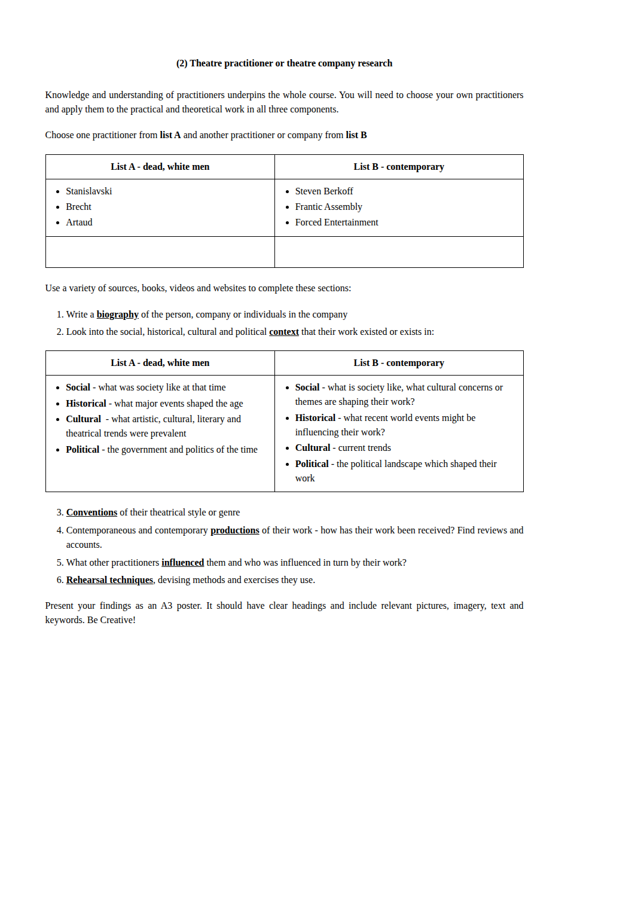(2) Theatre practitioner or theatre company research
Knowledge and understanding of practitioners underpins the whole course. You will need to choose your own practitioners and apply them to the practical and theoretical work in all three components.
Choose one practitioner from list A and another practitioner or company from list B
| List A - dead, white men | List B - contemporary |
| --- | --- |
| Stanislavski Brecht Artaud | Steven Berkoff Frantic Assembly Forced Entertainment |
Use a variety of sources, books, videos and websites to complete these sections:
Write a biography of the person, company or individuals in the company
Look into the social, historical, cultural and political context that their work existed or exists in:
| List A - dead, white men | List B - contemporary |
| --- | --- |
| Social - what was society like at that time Historical - what major events shaped the age Cultural - what artistic, cultural, literary and theatrical trends were prevalent Political - the government and politics of the time | Social - what is society like, what cultural concerns or themes are shaping their work? Historical - what recent world events might be influencing their work? Cultural - current trends Political - the political landscape which shaped their work |
Conventions of their theatrical style or genre
Contemporaneous and contemporary productions of their work - how has their work been received? Find reviews and accounts.
What other practitioners influenced them and who was influenced in turn by their work?
Rehearsal techniques, devising methods and exercises they use.
Present your findings as an A3 poster. It should have clear headings and include relevant pictures, imagery, text and keywords. Be Creative!